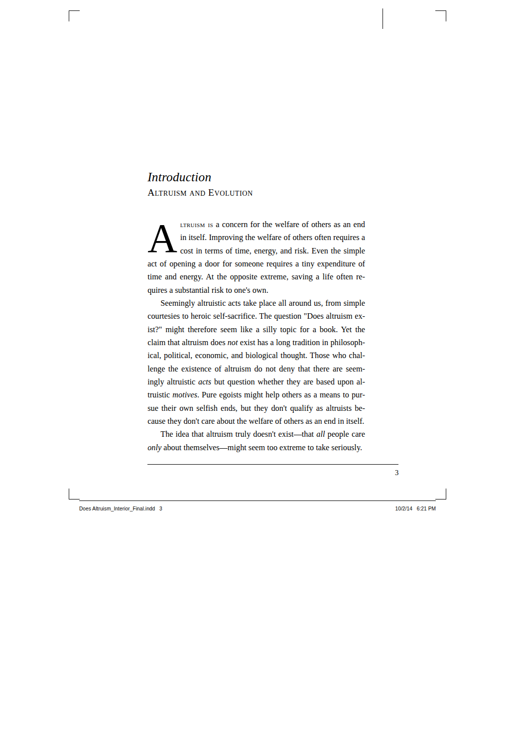Introduction
Altruism and Evolution
Altruism is a concern for the welfare of others as an end in itself. Improving the welfare of others often requires a cost in terms of time, energy, and risk. Even the simple act of opening a door for someone requires a tiny expenditure of time and energy. At the opposite extreme, saving a life often requires a substantial risk to one's own.
Seemingly altruistic acts take place all around us, from simple courtesies to heroic self-sacrifice. The question "Does altruism exist?" might therefore seem like a silly topic for a book. Yet the claim that altruism does not exist has a long tradition in philosophical, political, economic, and biological thought. Those who challenge the existence of altruism do not deny that there are seemingly altruistic acts but question whether they are based upon altruistic motives. Pure egoists might help others as a means to pursue their own selfish ends, but they don't qualify as altruists because they don't care about the welfare of others as an end in itself.
The idea that altruism truly doesn't exist—that all people care only about themselves—might seem too extreme to take seriously.
3
Does Altruism_Interior_Final.indd 3 10/2/14 6:21 PM